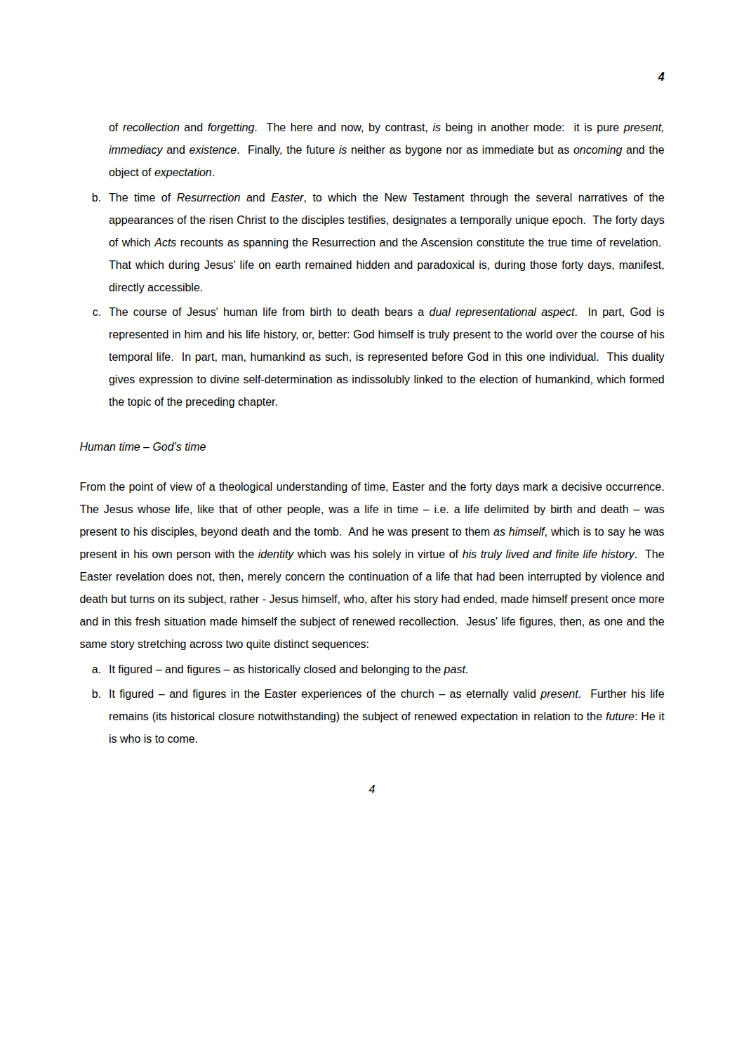4
of recollection and forgetting. The here and now, by contrast, is being in another mode: it is pure present, immediacy and existence. Finally, the future is neither as bygone nor as immediate but as oncoming and the object of expectation.
The time of Resurrection and Easter, to which the New Testament through the several narratives of the appearances of the risen Christ to the disciples testifies, designates a temporally unique epoch. The forty days of which Acts recounts as spanning the Resurrection and the Ascension constitute the true time of revelation. That which during Jesus' life on earth remained hidden and paradoxical is, during those forty days, manifest, directly accessible.
The course of Jesus' human life from birth to death bears a dual representational aspect. In part, God is represented in him and his life history, or, better: God himself is truly present to the world over the course of his temporal life. In part, man, humankind as such, is represented before God in this one individual. This duality gives expression to divine self-determination as indissolubly linked to the election of humankind, which formed the topic of the preceding chapter.
Human time – God's time
From the point of view of a theological understanding of time, Easter and the forty days mark a decisive occurrence. The Jesus whose life, like that of other people, was a life in time – i.e. a life delimited by birth and death – was present to his disciples, beyond death and the tomb. And he was present to them as himself, which is to say he was present in his own person with the identity which was his solely in virtue of his truly lived and finite life history. The Easter revelation does not, then, merely concern the continuation of a life that had been interrupted by violence and death but turns on its subject, rather - Jesus himself, who, after his story had ended, made himself present once more and in this fresh situation made himself the subject of renewed recollection. Jesus' life figures, then, as one and the same story stretching across two quite distinct sequences:
It figured – and figures – as historically closed and belonging to the past.
It figured – and figures in the Easter experiences of the church – as eternally valid present. Further his life remains (its historical closure notwithstanding) the subject of renewed expectation in relation to the future: He it is who is to come.
4